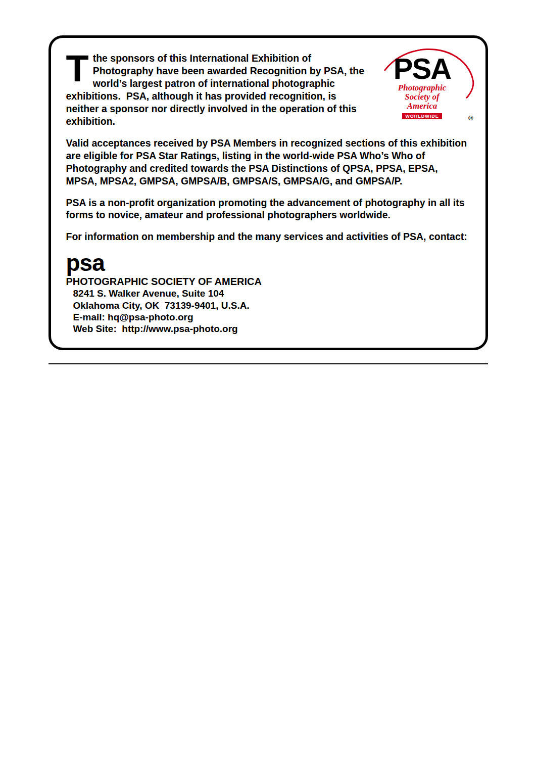PSA
Photographic
Society of
America
WORLDWIDE
®
Tthe sponsors of this International Exhibition of Photography have been awarded Recognition by PSA, the world’s largest patron of international photographic exhibitions. PSA, although it has provided recognition, is neither a sponsor nor directly involved in the operation of this exhibition.
Valid acceptances received by PSA Members in recognized sections of this exhibition are eligible for PSA Star Ratings, listing in the world-wide PSA Who’s Who of Photography and credited towards the PSA Distinctions of QPSA, PPSA, EPSA, MPSA, MPSA2, GMPSA, GMPSA/B, GMPSA/S, GMPSA/G, and GMPSA/P.
PSA is a non-profit organization promoting the advancement of photography in all its forms to novice, amateur and professional photographers worldwide.
For information on membership and the many services and activities of PSA, contact:
psa
PHOTOGRAPHIC SOCIETY OF AMERICA 8241 S. Walker Avenue, Suite 104 Oklahoma City, OK 73139-9401, U.S.A. E-mail: hq@psa-photo.org Web Site: http://www.psa-photo.org